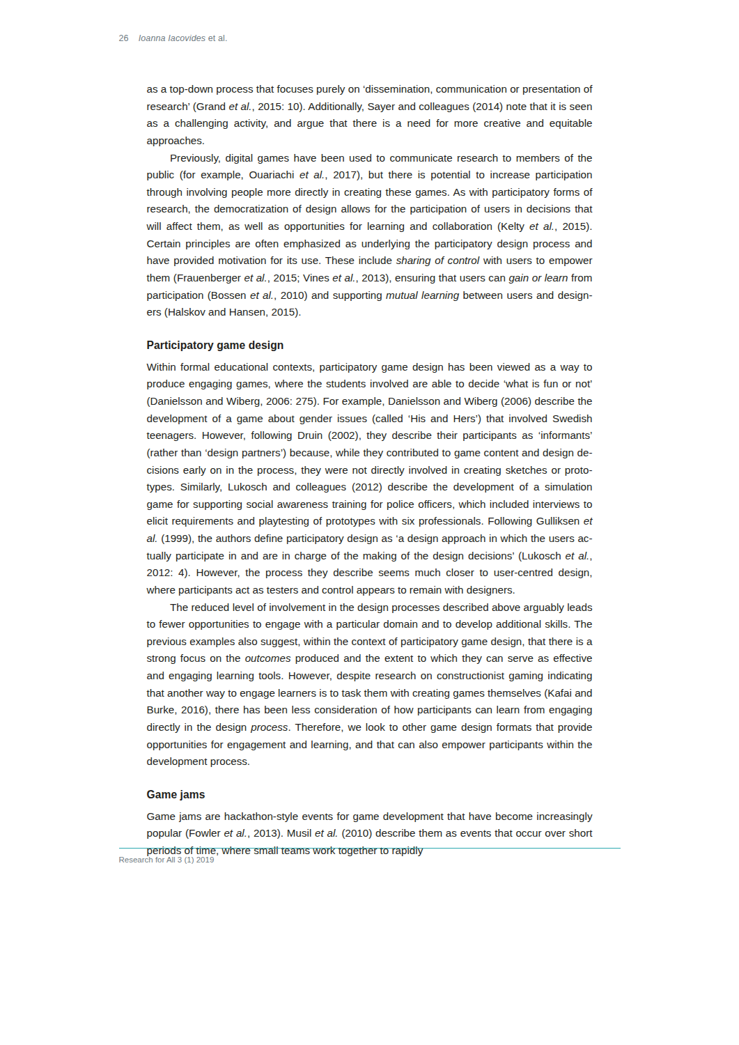26 Ioanna Iacovides et al.
as a top-down process that focuses purely on ‘dissemination, communication or presentation of research’ (Grand et al., 2015: 10). Additionally, Sayer and colleagues (2014) note that it is seen as a challenging activity, and argue that there is a need for more creative and equitable approaches.
Previously, digital games have been used to communicate research to members of the public (for example, Ouariachi et al., 2017), but there is potential to increase participation through involving people more directly in creating these games. As with participatory forms of research, the democratization of design allows for the participation of users in decisions that will affect them, as well as opportunities for learning and collaboration (Kelty et al., 2015). Certain principles are often emphasized as underlying the participatory design process and have provided motivation for its use. These include sharing of control with users to empower them (Frauenberger et al., 2015; Vines et al., 2013), ensuring that users can gain or learn from participation (Bossen et al., 2010) and supporting mutual learning between users and designers (Halskov and Hansen, 2015).
Participatory game design
Within formal educational contexts, participatory game design has been viewed as a way to produce engaging games, where the students involved are able to decide ‘what is fun or not’ (Danielsson and Wiberg, 2006: 275). For example, Danielsson and Wiberg (2006) describe the development of a game about gender issues (called ‘His and Hers’) that involved Swedish teenagers. However, following Druin (2002), they describe their participants as ‘informants’ (rather than ‘design partners’) because, while they contributed to game content and design decisions early on in the process, they were not directly involved in creating sketches or prototypes. Similarly, Lukosch and colleagues (2012) describe the development of a simulation game for supporting social awareness training for police officers, which included interviews to elicit requirements and playtesting of prototypes with six professionals. Following Gulliksen et al. (1999), the authors define participatory design as ‘a design approach in which the users actually participate in and are in charge of the making of the design decisions’ (Lukosch et al., 2012: 4). However, the process they describe seems much closer to user-centred design, where participants act as testers and control appears to remain with designers.
The reduced level of involvement in the design processes described above arguably leads to fewer opportunities to engage with a particular domain and to develop additional skills. The previous examples also suggest, within the context of participatory game design, that there is a strong focus on the outcomes produced and the extent to which they can serve as effective and engaging learning tools. However, despite research on constructionist gaming indicating that another way to engage learners is to task them with creating games themselves (Kafai and Burke, 2016), there has been less consideration of how participants can learn from engaging directly in the design process. Therefore, we look to other game design formats that provide opportunities for engagement and learning, and that can also empower participants within the development process.
Game jams
Game jams are hackathon-style events for game development that have become increasingly popular (Fowler et al., 2013). Musil et al. (2010) describe them as events that occur over short periods of time, where small teams work together to rapidly
Research for All 3 (1) 2019